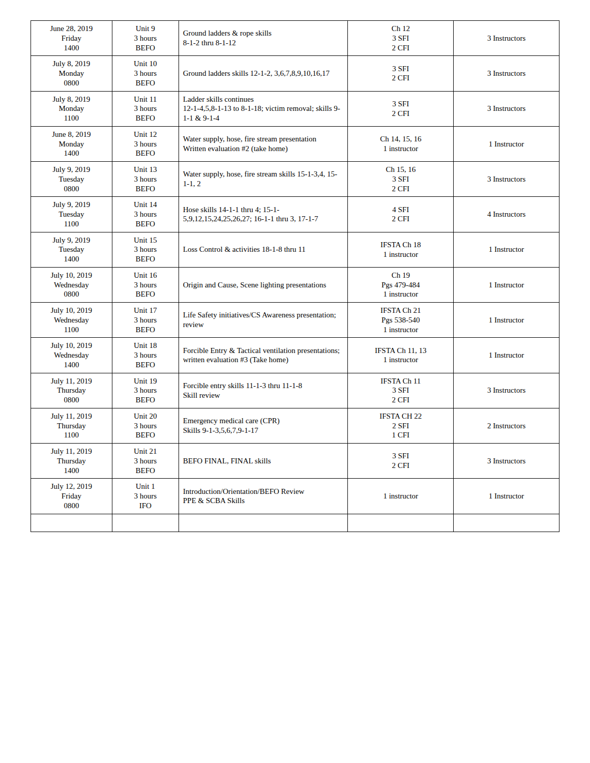| June 28, 2019 Friday 1400 | Unit 9 3 hours BEFO | Ground ladders & rope skills 8-1-2 thru 8-1-12 | Ch 12 3 SFI 2 CFI | 3 Instructors |
| July 8, 2019 Monday 0800 | Unit 10 3 hours BEFO | Ground ladders skills 12-1-2, 3,6,7,8,9,10,16,17 | 3 SFI 2 CFI | 3 Instructors |
| July 8, 2019 Monday 1100 | Unit 11 3 hours BEFO | Ladder skills continues 12-1-4,5,8-1-13 to 8-1-18; victim removal; skills 9-1-1 & 9-1-4 | 3 SFI 2 CFI | 3 Instructors |
| June 8, 2019 Monday 1400 | Unit 12 3 hours BEFO | Water supply, hose, fire stream presentation Written evaluation #2 (take home) | Ch 14, 15, 16 1 instructor | 1 Instructor |
| July 9, 2019 Tuesday 0800 | Unit 13 3 hours BEFO | Water supply, hose, fire stream skills 15-1-3,4, 15-1-1, 2 | Ch 15, 16 3 SFI 2 CFI | 3 Instructors |
| July 9, 2019 Tuesday 1100 | Unit 14 3 hours BEFO | Hose skills 14-1-1 thru 4; 15-1-5,9,12,15,24,25,26,27; 16-1-1 thru 3, 17-1-7 | 4 SFI 2 CFI | 4 Instructors |
| July 9, 2019 Tuesday 1400 | Unit 15 3 hours BEFO | Loss Control & activities 18-1-8 thru 11 | IFSTA Ch 18 1 instructor | 1 Instructor |
| July 10, 2019 Wednesday 0800 | Unit 16 3 hours BEFO | Origin and Cause, Scene lighting presentations | Ch 19 Pgs 479-484 1 instructor | 1 Instructor |
| July 10, 2019 Wednesday 1100 | Unit 17 3 hours BEFO | Life Safety initiatives/CS Awareness presentation; review | IFSTA Ch 21 Pgs 538-540 1 instructor | 1 Instructor |
| July 10, 2019 Wednesday 1400 | Unit 18 3 hours BEFO | Forcible Entry & Tactical ventilation presentations; written evaluation #3 (Take home) | IFSTA Ch 11, 13 1 instructor | 1 Instructor |
| July 11, 2019 Thursday 0800 | Unit 19 3 hours BEFO | Forcible entry skills 11-1-3 thru 11-1-8 Skill review | IFSTA Ch 11 3 SFI 2 CFI | 3 Instructors |
| July 11, 2019 Thursday 1100 | Unit 20 3 hours BEFO | Emergency medical care (CPR) Skills 9-1-3,5,6,7,9-1-17 | IFSTA CH 22 2 SFI 1 CFI | 2 Instructors |
| July 11, 2019 Thursday 1400 | Unit 21 3 hours BEFO | BEFO FINAL, FINAL skills | 3 SFI 2 CFI | 3 Instructors |
| July 12, 2019 Friday 0800 | Unit 1 3 hours IFO | Introduction/Orientation/BEFO Review PPE & SCBA Skills | 1 instructor | 1 Instructor |